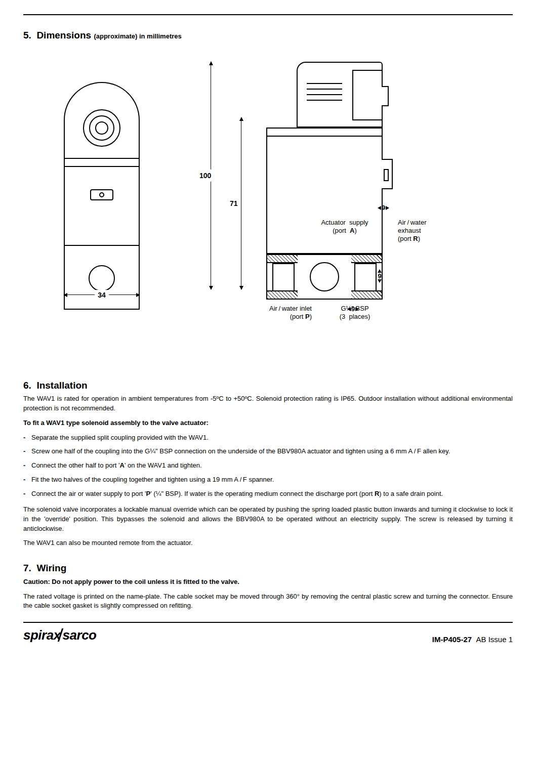5. Dimensions (approximate) in millimetres
34
100
71
9
9
9
Actuator supply
(port A)
Air / water
exhaust
(port R)
Air / water inlet
(port P)
G¼" BSP
(3 places)
6. Installation
The WAV1 is rated for operation in ambient temperatures from -5ºC to +50ºC. Solenoid protection rating is IP65. Outdoor installation without additional environmental protection is not recommended.
To fit a WAV1 type solenoid assembly to the valve actuator:
Separate the supplied split coupling provided with the WAV1.
Screw one half of the coupling into the G¼" BSP connection on the underside of the BBV980A actuator and tighten using a 6 mm A / F allen key.
Connect the other half to port 'A' on the WAV1 and tighten.
Fit the two halves of the coupling together and tighten using a 19 mm A / F spanner.
Connect the air or water supply to port 'P' (¼" BSP). If water is the operating medium connect the discharge port (port R) to a safe drain point.
The solenoid valve incorporates a lockable manual override which can be operated by pushing the spring loaded plastic button inwards and turning it clockwise to lock it in the 'override' position. This bypasses the solenoid and allows the BBV980A to be operated without an electricity supply. The screw is released by turning it anticlockwise.
The WAV1 can also be mounted remote from the actuator.
7. Wiring
Caution: Do not apply power to the coil unless it is fitted to the valve.
The rated voltage is printed on the name-plate. The cable socket may be moved through 360° by removing the central plastic screw and turning the connector. Ensure the cable socket gasket is slightly compressed on refitting.
spiraxsarco
IM-P405-27 AB Issue 1